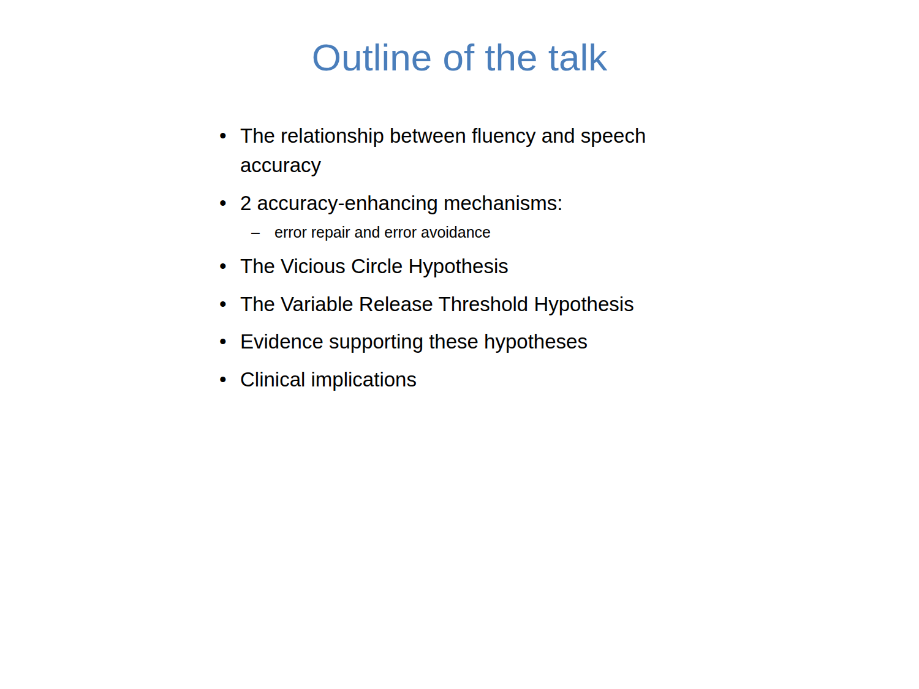Outline of the talk
The relationship between fluency and speech accuracy
2 accuracy-enhancing mechanisms:
error repair and error avoidance
The Vicious Circle Hypothesis
The Variable Release Threshold Hypothesis
Evidence supporting these hypotheses
Clinical implications